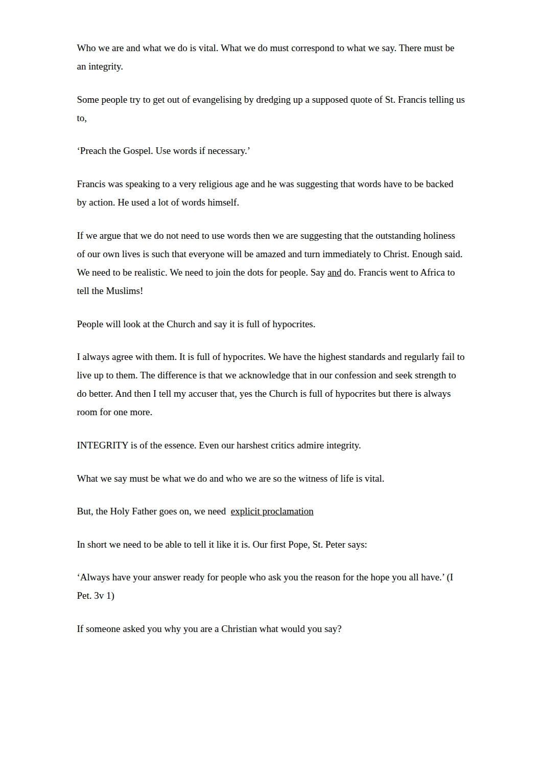Who we are and what we do is vital. What we do must correspond to what we say. There must be an integrity.
Some people try to get out of evangelising by dredging up a supposed quote of St. Francis telling us to,
‘Preach the Gospel. Use words if necessary.’
Francis was speaking to a very religious age and he was suggesting that words have to be backed by action. He used a lot of words himself.
If we argue that we do not need to use words then we are suggesting that the outstanding holiness of our own lives is such that everyone will be amazed and turn immediately to Christ. Enough said. We need to be realistic. We need to join the dots for people. Say and do. Francis went to Africa to tell the Muslims!
People will look at the Church and say it is full of hypocrites.
I always agree with them. It is full of hypocrites. We have the highest standards and regularly fail to live up to them. The difference is that we acknowledge that in our confession and seek strength to do better. And then I tell my accuser that, yes the Church is full of hypocrites but there is always room for one more.
INTEGRITY is of the essence. Even our harshest critics admire integrity.
What we say must be what we do and who we are so the witness of life is vital.
But, the Holy Father goes on, we need explicit proclamation
In short we need to be able to tell it like it is. Our first Pope, St. Peter says:
‘Always have your answer ready for people who ask you the reason for the hope you all have.’ (I Pet. 3v 1)
If someone asked you why you are a Christian what would you say?